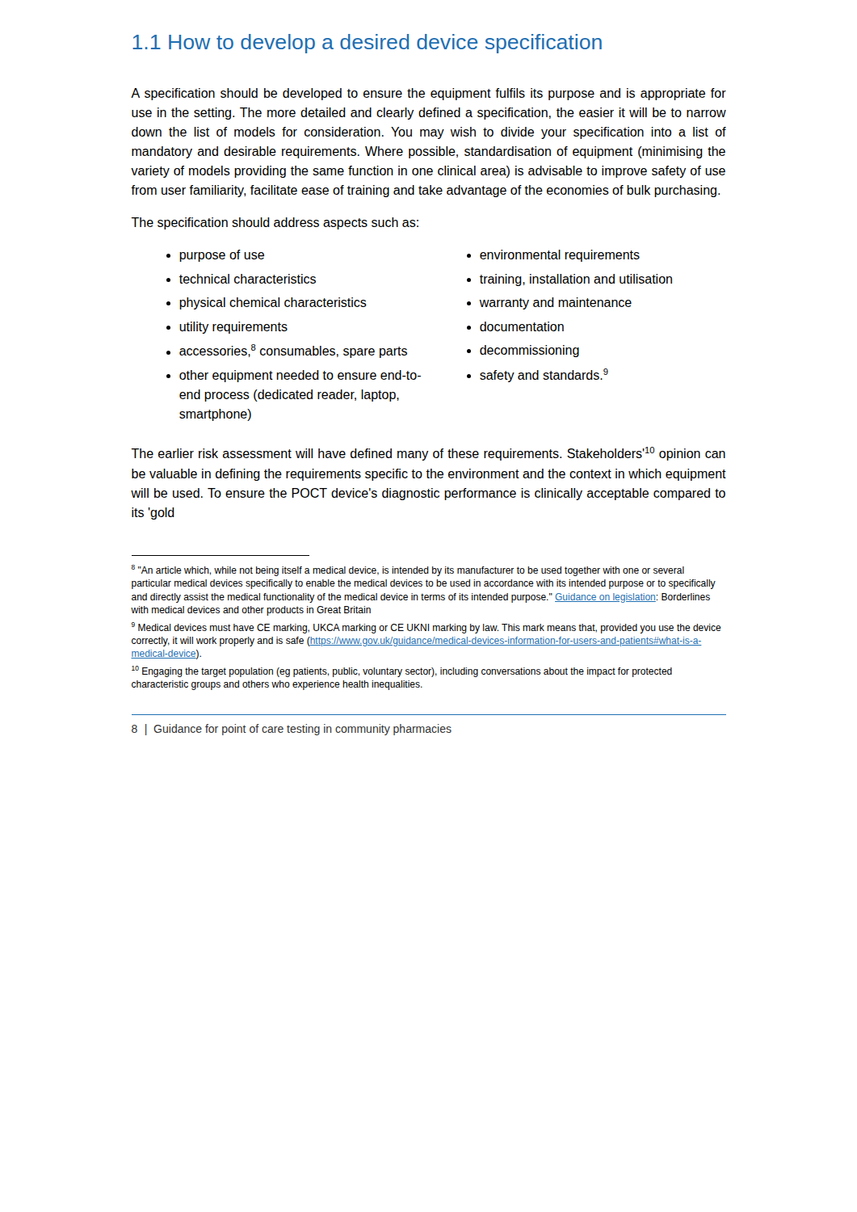1.1 How to develop a desired device specification
A specification should be developed to ensure the equipment fulfils its purpose and is appropriate for use in the setting. The more detailed and clearly defined a specification, the easier it will be to narrow down the list of models for consideration. You may wish to divide your specification into a list of mandatory and desirable requirements. Where possible, standardisation of equipment (minimising the variety of models providing the same function in one clinical area) is advisable to improve safety of use from user familiarity, facilitate ease of training and take advantage of the economies of bulk purchasing.
The specification should address aspects such as:
purpose of use
technical characteristics
physical chemical characteristics
utility requirements
accessories,8 consumables, spare parts
other equipment needed to ensure end-to-end process (dedicated reader, laptop, smartphone)
environmental requirements
training, installation and utilisation
warranty and maintenance
documentation
decommissioning
safety and standards.9
The earlier risk assessment will have defined many of these requirements. Stakeholders'10 opinion can be valuable in defining the requirements specific to the environment and the context in which equipment will be used. To ensure the POCT device's diagnostic performance is clinically acceptable compared to its 'gold
8 "An article which, while not being itself a medical device, is intended by its manufacturer to be used together with one or several particular medical devices specifically to enable the medical devices to be used in accordance with its intended purpose or to specifically and directly assist the medical functionality of the medical device in terms of its intended purpose." Guidance on legislation: Borderlines with medical devices and other products in Great Britain
9 Medical devices must have CE marking, UKCA marking or CE UKNI marking by law. This mark means that, provided you use the device correctly, it will work properly and is safe (https://www.gov.uk/guidance/medical-devices-information-for-users-and-patients#what-is-a-medical-device).
10 Engaging the target population (eg patients, public, voluntary sector), including conversations about the impact for protected characteristic groups and others who experience health inequalities.
8| Guidance for point of care testing in community pharmacies